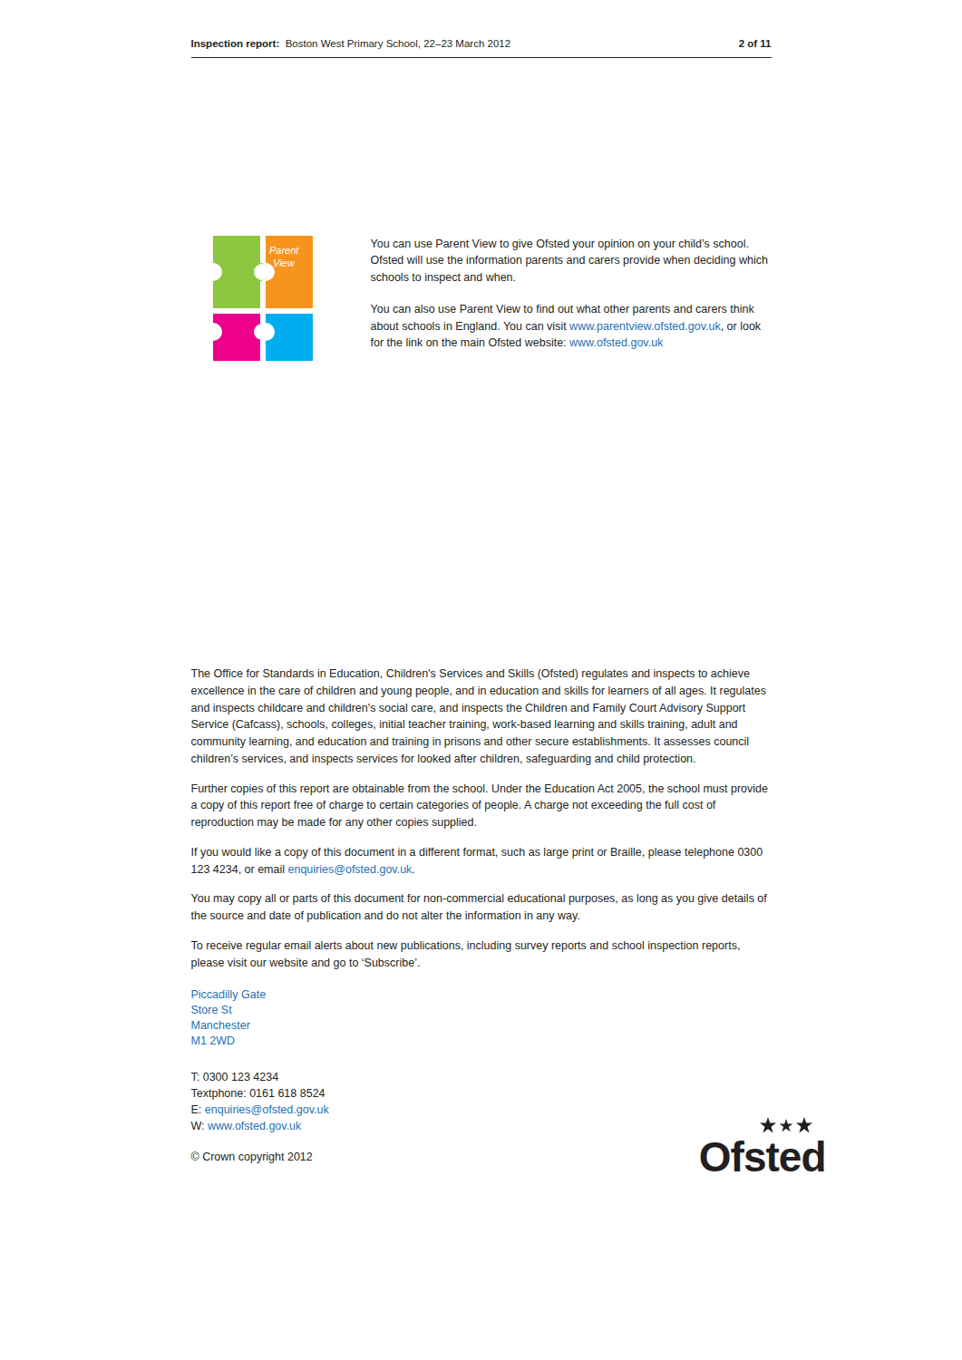Inspection report: Boston West Primary School, 22–23 March 2012
2 of 11
Parent View
You can use Parent View to give Ofsted your opinion on your child’s school. Ofsted will use the information parents and carers provide when deciding which schools to inspect and when.
You can also use Parent View to find out what other parents and carers think about schools in England. You can visit www.parentview.ofsted.gov.uk, or look for the link on the main Ofsted website: www.ofsted.gov.uk
The Office for Standards in Education, Children's Services and Skills (Ofsted) regulates and inspects to achieve excellence in the care of children and young people, and in education and skills for learners of all ages. It regulates and inspects childcare and children's social care, and inspects the Children and Family Court Advisory Support Service (Cafcass), schools, colleges, initial teacher training, work-based learning and skills training, adult and community learning, and education and training in prisons and other secure establishments. It assesses council children’s services, and inspects services for looked after children, safeguarding and child protection.
Further copies of this report are obtainable from the school. Under the Education Act 2005, the school must provide a copy of this report free of charge to certain categories of people. A charge not exceeding the full cost of reproduction may be made for any other copies supplied.
If you would like a copy of this document in a different format, such as large print or Braille, please telephone 0300 123 4234, or email enquiries@ofsted.gov.uk.
You may copy all or parts of this document for non-commercial educational purposes, as long as you give details of the source and date of publication and do not alter the information in any way.
To receive regular email alerts about new publications, including survey reports and school inspection reports, please visit our website and go to ‘Subscribe’.
Piccadilly Gate Store St Manchester M1 2WD
T: 0300 123 4234
Textphone: 0161 618 8524
E: enquiries@ofsted.gov.uk
W: www.ofsted.gov.uk
© Crown copyright 2012
Ofsted